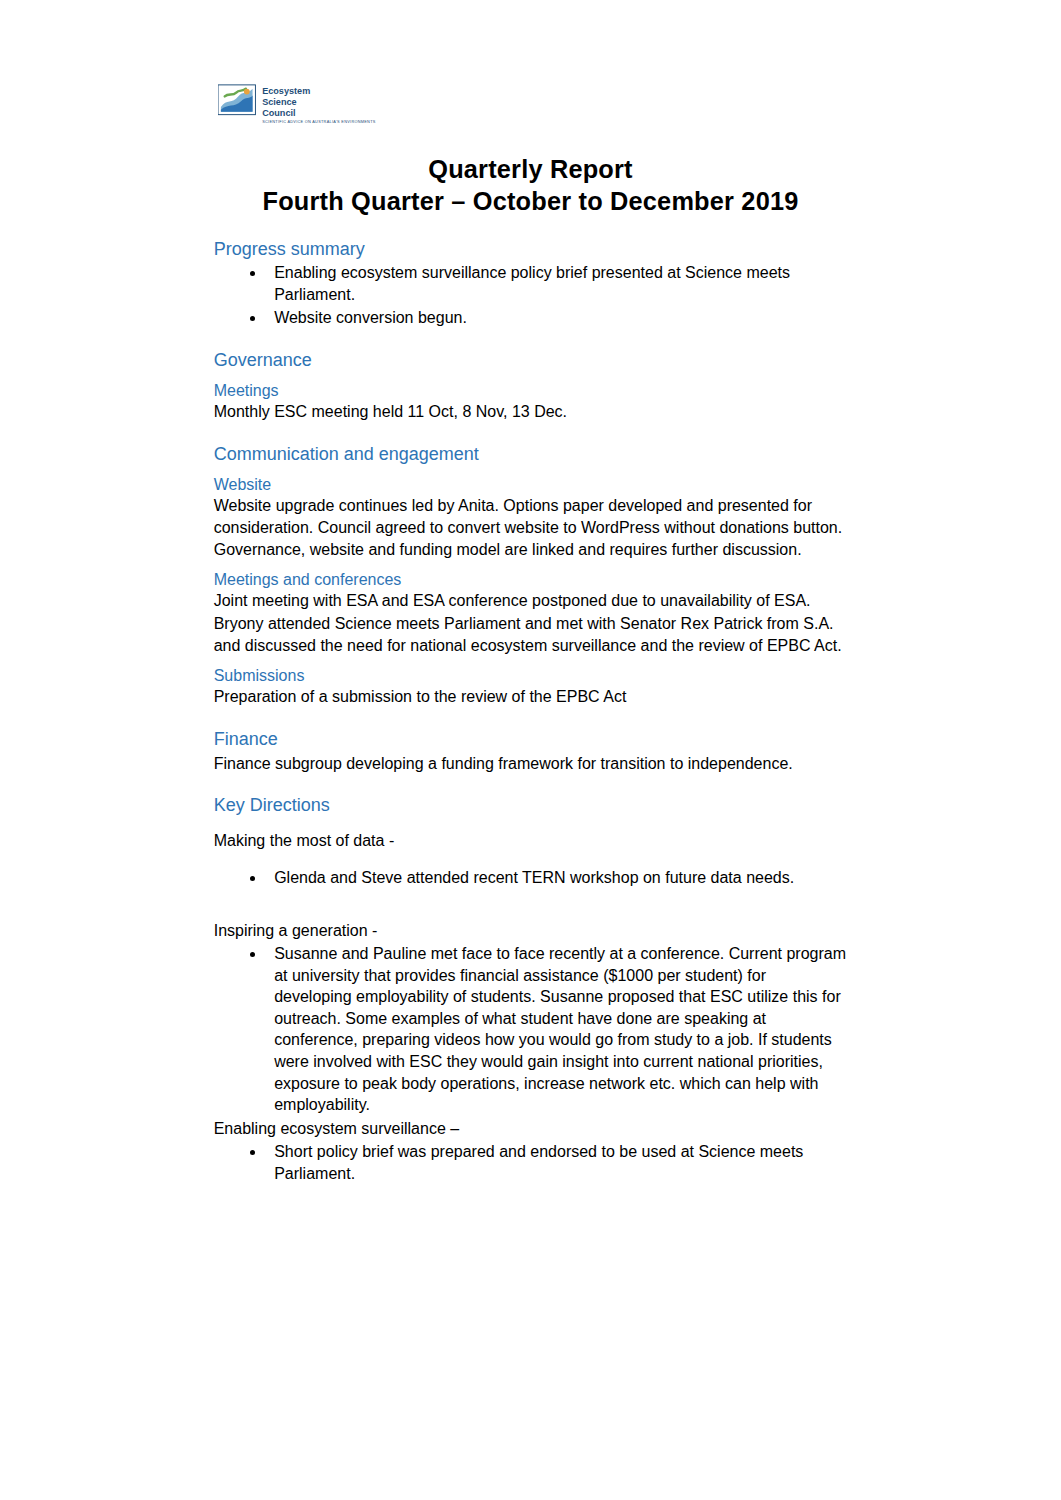Ecosystem Science Council SCIENTIFIC ADVICE ON AUSTRALIA'S ENVIRONMENTS
Quarterly Report
Fourth Quarter – October to December 2019
Progress summary
Enabling ecosystem surveillance policy brief presented at Science meets Parliament.
Website conversion begun.
Governance
Meetings
Monthly ESC meeting held 11 Oct, 8 Nov, 13 Dec.
Communication and engagement
Website
Website upgrade continues led by Anita. Options paper developed and presented for consideration. Council agreed to convert website to WordPress without donations button. Governance, website and funding model are linked and requires further discussion.
Meetings and conferences
Joint meeting with ESA and ESA conference postponed due to unavailability of ESA.
Bryony attended Science meets Parliament and met with Senator Rex Patrick from S.A. and discussed the need for national ecosystem surveillance and the review of EPBC Act.
Submissions
Preparation of a submission to the review of the EPBC Act
Finance
Finance subgroup developing a funding framework for transition to independence.
Key Directions
Making the most of data -
Glenda and Steve attended recent TERN workshop on future data needs.
Inspiring a generation -
Susanne and Pauline met face to face recently at a conference. Current program at university that provides financial assistance ($1000 per student) for developing employability of students. Susanne proposed that ESC utilize this for outreach. Some examples of what student have done are speaking at conference, preparing videos how you would go from study to a job. If students were involved with ESC they would gain insight into current national priorities, exposure to peak body operations, increase network etc. which can help with employability.
Enabling ecosystem surveillance –
Short policy brief was prepared and endorsed to be used at Science meets Parliament.